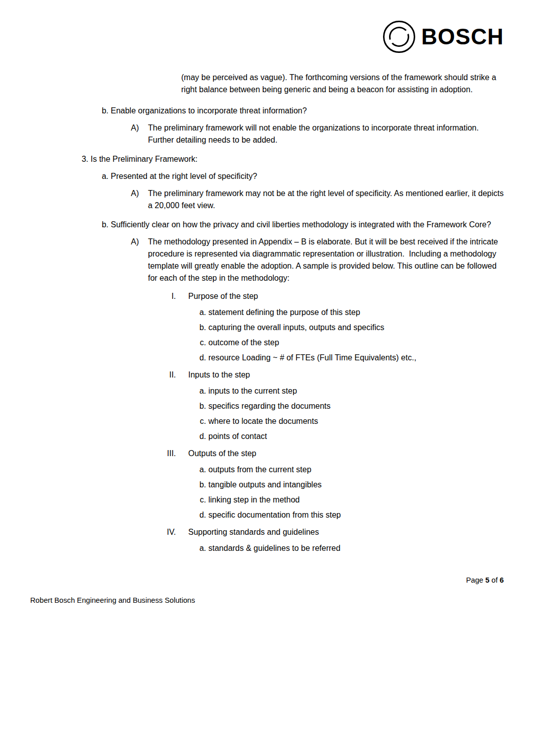BOSCH
(may be perceived as vague). The forthcoming versions of the framework should strike a right balance between being generic and being a beacon for assisting in adoption.
Enable organizations to incorporate threat information?
The preliminary framework will not enable the organizations to incorporate threat information. Further detailing needs to be added.
Is the Preliminary Framework:
Presented at the right level of specificity?
The preliminary framework may not be at the right level of specificity. As mentioned earlier, it depicts a 20,000 feet view.
Sufficiently clear on how the privacy and civil liberties methodology is integrated with the Framework Core?
The methodology presented in Appendix – B is elaborate. But it will be best received if the intricate procedure is represented via diagrammatic representation or illustration. Including a methodology template will greatly enable the adoption. A sample is provided below. This outline can be followed for each of the step in the methodology:
Purpose of the step
statement defining the purpose of this step
capturing the overall inputs, outputs and specifics
outcome of the step
resource Loading ~ # of FTEs (Full Time Equivalents) etc.,
Inputs to the step
inputs to the current step
specifics regarding the documents
where to locate the documents
points of contact
Outputs of the step
outputs from the current step
tangible outputs and intangibles
linking step in the method
specific documentation from this step
Supporting standards and guidelines
standards & guidelines to be referred
Page 5 of 6
Robert Bosch Engineering and Business Solutions